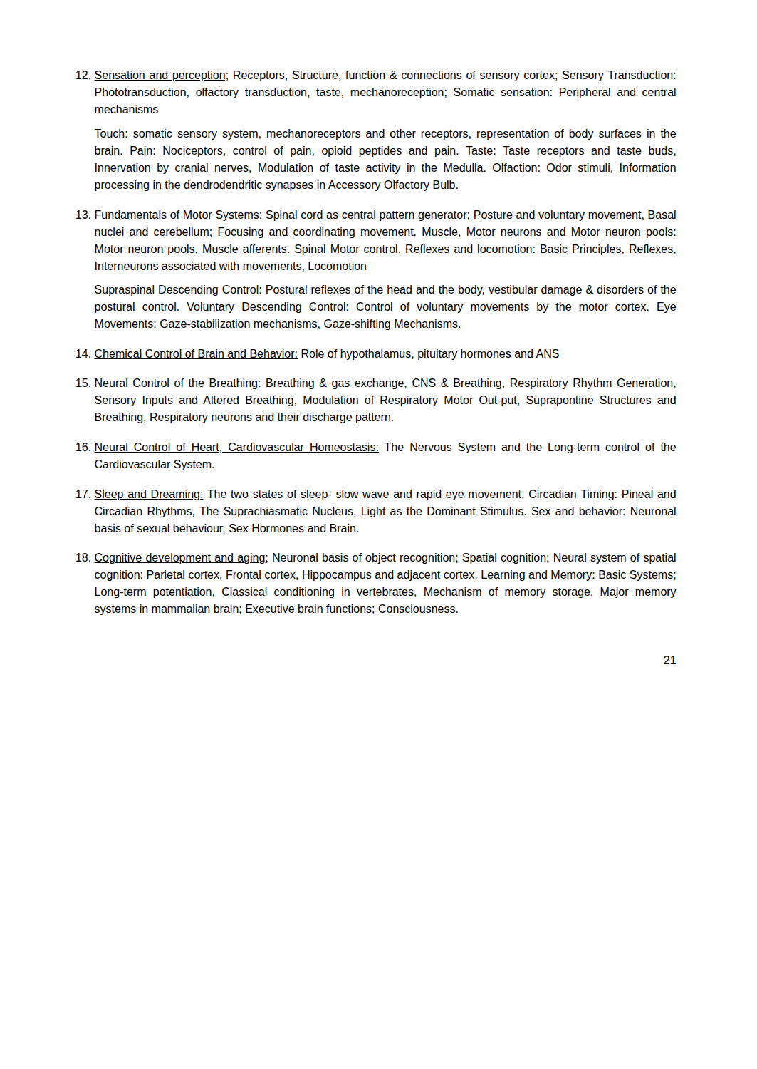Sensation and perception; Receptors, Structure, function & connections of sensory cortex; Sensory Transduction: Phototransduction, olfactory transduction, taste, mechanoreception; Somatic sensation: Peripheral and central mechanisms
Touch: somatic sensory system, mechanoreceptors and other receptors, representation of body surfaces in the brain. Pain: Nociceptors, control of pain, opioid peptides and pain. Taste: Taste receptors and taste buds, Innervation by cranial nerves, Modulation of taste activity in the Medulla. Olfaction: Odor stimuli, Information processing in the dendrodendritic synapses in Accessory Olfactory Bulb.
Fundamentals of Motor Systems: Spinal cord as central pattern generator; Posture and voluntary movement, Basal nuclei and cerebellum; Focusing and coordinating movement. Muscle, Motor neurons and Motor neuron pools: Motor neuron pools, Muscle afferents. Spinal Motor control, Reflexes and locomotion: Basic Principles, Reflexes, Interneurons associated with movements, Locomotion
Supraspinal Descending Control: Postural reflexes of the head and the body, vestibular damage & disorders of the postural control. Voluntary Descending Control: Control of voluntary movements by the motor cortex. Eye Movements: Gaze-stabilization mechanisms, Gaze-shifting Mechanisms.
Chemical Control of Brain and Behavior: Role of hypothalamus, pituitary hormones and ANS
Neural Control of the Breathing: Breathing & gas exchange, CNS & Breathing, Respiratory Rhythm Generation, Sensory Inputs and Altered Breathing, Modulation of Respiratory Motor Out-put, Suprapontine Structures and Breathing, Respiratory neurons and their discharge pattern.
Neural Control of Heart, Cardiovascular Homeostasis: The Nervous System and the Long-term control of the Cardiovascular System.
Sleep and Dreaming: The two states of sleep- slow wave and rapid eye movement. Circadian Timing: Pineal and Circadian Rhythms, The Suprachiasmatic Nucleus, Light as the Dominant Stimulus. Sex and behavior: Neuronal basis of sexual behaviour, Sex Hormones and Brain.
Cognitive development and aging; Neuronal basis of object recognition; Spatial cognition; Neural system of spatial cognition: Parietal cortex, Frontal cortex, Hippocampus and adjacent cortex. Learning and Memory: Basic Systems; Long-term potentiation, Classical conditioning in vertebrates, Mechanism of memory storage. Major memory systems in mammalian brain; Executive brain functions; Consciousness.
21